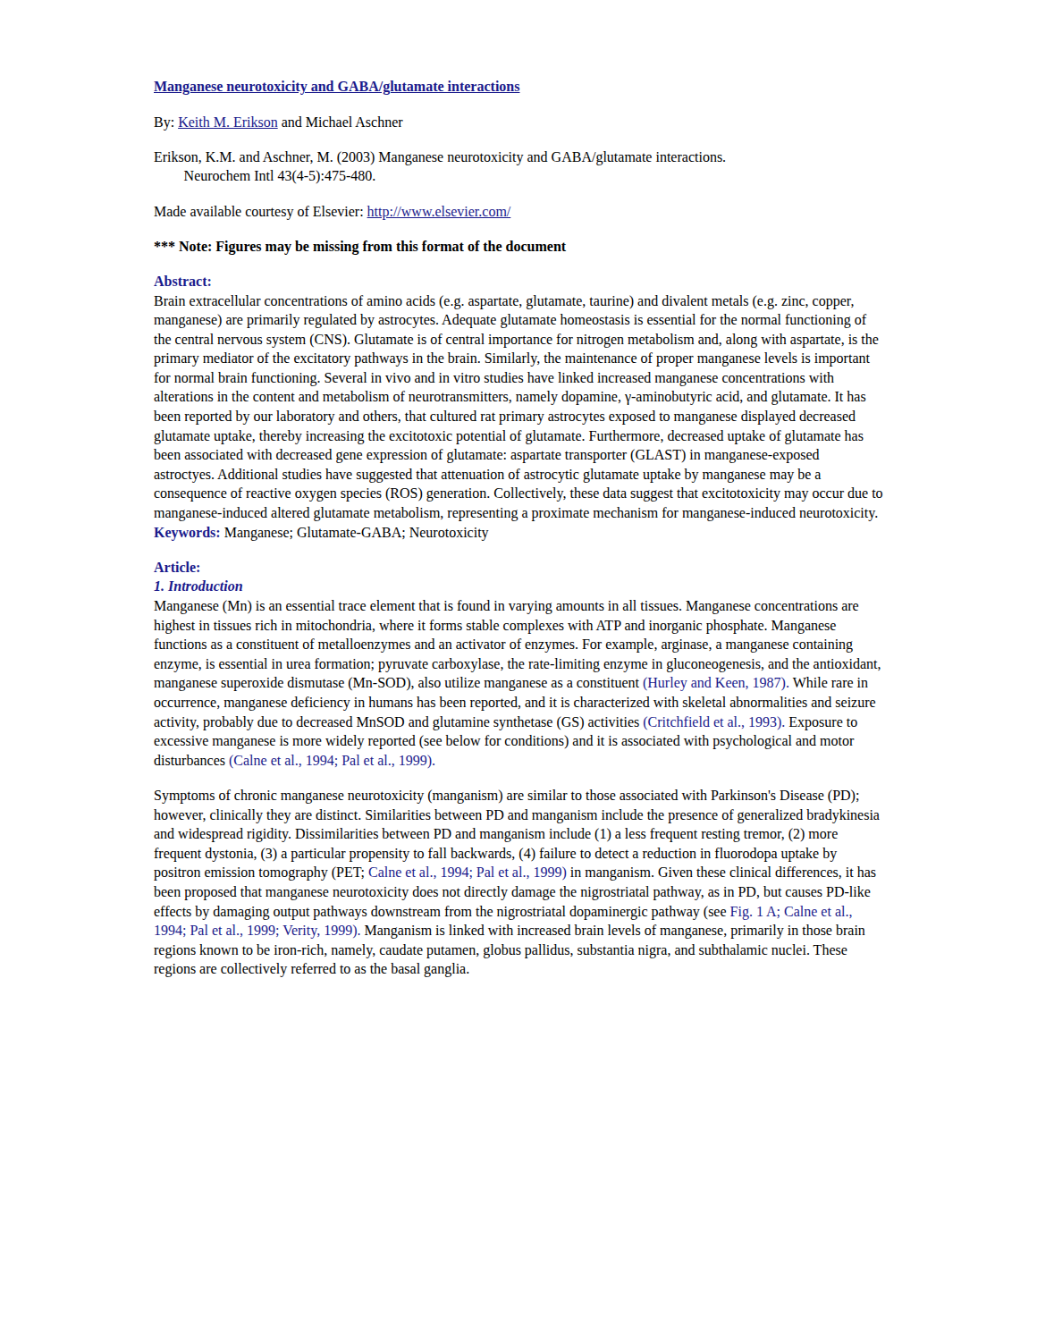Manganese neurotoxicity and GABA/glutamate interactions
By: Keith M. Erikson and Michael Aschner
Erikson, K.M. and Aschner, M. (2003) Manganese neurotoxicity and GABA/glutamate interactions. Neurochem Intl 43(4-5):475-480.
Made available courtesy of Elsevier: http://www.elsevier.com/
*** Note: Figures may be missing from this format of the document
Abstract:
Brain extracellular concentrations of amino acids (e.g. aspartate, glutamate, taurine) and divalent metals (e.g. zinc, copper, manganese) are primarily regulated by astrocytes. Adequate glutamate homeostasis is essential for the normal functioning of the central nervous system (CNS). Glutamate is of central importance for nitrogen metabolism and, along with aspartate, is the primary mediator of the excitatory pathways in the brain. Similarly, the maintenance of proper manganese levels is important for normal brain functioning. Several in vivo and in vitro studies have linked increased manganese concentrations with alterations in the content and metabolism of neurotransmitters, namely dopamine, γ-aminobutyric acid, and glutamate. It has been reported by our laboratory and others, that cultured rat primary astrocytes exposed to manganese displayed decreased glutamate uptake, thereby increasing the excitotoxic potential of glutamate. Furthermore, decreased uptake of glutamate has been associated with decreased gene expression of glutamate: aspartate transporter (GLAST) in manganese-exposed astroctyes. Additional studies have suggested that attenuation of astrocytic glutamate uptake by manganese may be a consequence of reactive oxygen species (ROS) generation. Collectively, these data suggest that excitotoxicity may occur due to manganese-induced altered glutamate metabolism, representing a proximate mechanism for manganese-induced neurotoxicity.
Keywords: Manganese; Glutamate-GABA; Neurotoxicity
Article:
1. Introduction
Manganese (Mn) is an essential trace element that is found in varying amounts in all tissues. Manganese concentrations are highest in tissues rich in mitochondria, where it forms stable complexes with ATP and inorganic phosphate. Manganese functions as a constituent of metalloenzymes and an activator of enzymes. For example, arginase, a manganese containing enzyme, is essential in urea formation; pyruvate carboxylase, the rate-limiting enzyme in gluconeogenesis, and the antioxidant, manganese superoxide dismutase (Mn-SOD), also utilize manganese as a constituent (Hurley and Keen, 1987). While rare in occurrence, manganese deficiency in humans has been reported, and it is characterized with skeletal abnormalities and seizure activity, probably due to decreased MnSOD and glutamine synthetase (GS) activities (Critchfield et al., 1993). Exposure to excessive manganese is more widely reported (see below for conditions) and it is associated with psychological and motor disturbances (Calne et al., 1994; Pal et al., 1999).
Symptoms of chronic manganese neurotoxicity (manganism) are similar to those associated with Parkinson's Disease (PD); however, clinically they are distinct. Similarities between PD and manganism include the presence of generalized bradykinesia and widespread rigidity. Dissimilarities between PD and manganism include (1) a less frequent resting tremor, (2) more frequent dystonia, (3) a particular propensity to fall backwards, (4) failure to detect a reduction in fluorodopa uptake by positron emission tomography (PET; Calne et al., 1994; Pal et al., 1999) in manganism. Given these clinical differences, it has been proposed that manganese neurotoxicity does not directly damage the nigrostriatal pathway, as in PD, but causes PD-like effects by damaging output pathways downstream from the nigrostriatal dopaminergic pathway (see Fig. 1 A; Calne et al., 1994; Pal et al., 1999; Verity, 1999). Manganism is linked with increased brain levels of manganese, primarily in those brain regions known to be iron-rich, namely, caudate putamen, globus pallidus, substantia nigra, and subthalamic nuclei. These regions are collectively referred to as the basal ganglia.